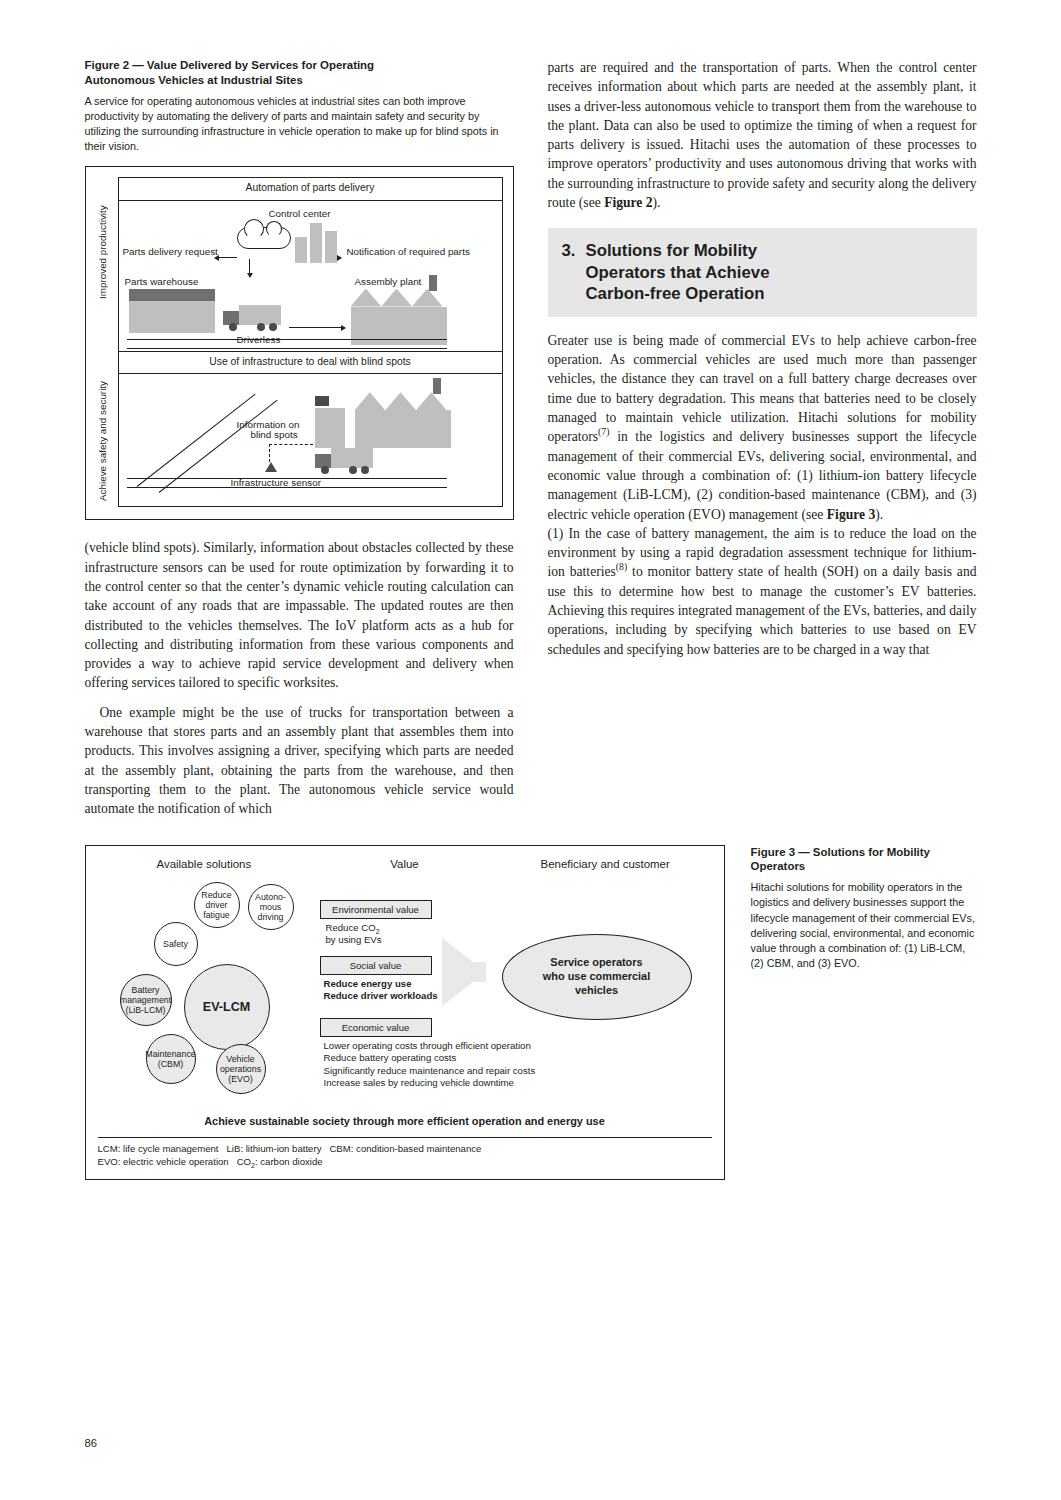Figure 2 — Value Delivered by Services for Operating
Autonomous Vehicles at Industrial Sites
A service for operating autonomous vehicles at industrial sites can both improve productivity by automating the delivery of parts and maintain safety and security by utilizing the surrounding infrastructure in vehicle operation to make up for blind spots in their vision.
Improved productivity
Achieve safety and security
Automation of parts delivery
Control center
Parts delivery request
Notification of required parts
Parts warehouse
Assembly plant
Driverless
Use of infrastructure to deal with blind spots
Information on
blind spots
Infrastructure sensor
(vehicle blind spots). Similarly, information about obstacles collected by these infrastructure sensors can be used for route optimization by forwarding it to the control center so that the center’s dynamic vehicle routing calculation can take account of any roads that are impassable. The updated routes are then distributed to the vehicles themselves. The IoV platform acts as a hub for collecting and distributing information from these various components and provides a way to achieve rapid service development and delivery when offering services tailored to specific worksites.
One example might be the use of trucks for transportation between a warehouse that stores parts and an assembly plant that assembles them into products. This involves assigning a driver, specifying which parts are needed at the assembly plant, obtaining the parts from the warehouse, and then transporting them to the plant. The autonomous vehicle service would automate the notification of which
parts are required and the transportation of parts. When the control center receives information about which parts are needed at the assembly plant, it uses a driver-less autonomous vehicle to transport them from the warehouse to the plant. Data can also be used to optimize the timing of when a request for parts delivery is issued. Hitachi uses the automation of these processes to improve operators’ productivity and uses autonomous driving that works with the surrounding infrastructure to provide safety and security along the delivery route (see Figure 2).
3. Solutions for Mobility
Operators that Achieve
Carbon-free Operation
Greater use is being made of commercial EVs to help achieve carbon-free operation. As commercial vehicles are used much more than passenger vehicles, the distance they can travel on a full battery charge decreases over time due to battery degradation. This means that batteries need to be closely managed to maintain vehicle utilization. Hitachi solutions for mobility operators(7) in the logistics and delivery businesses support the lifecycle management of their commercial EVs, delivering social, environmental, and economic value through a combination of: (1) lithium-ion battery lifecycle management (LiB-LCM), (2) condition-based maintenance (CBM), and (3) electric vehicle operation (EVO) management (see Figure 3).
(1) In the case of battery management, the aim is to reduce the load on the environment by using a rapid degradation assessment technique for lithium-ion batteries(8) to monitor battery state of health (SOH) on a daily basis and use this to determine how best to manage the customer’s EV batteries. Achieving this requires integrated management of the EVs, batteries, and daily operations, including by specifying which batteries to use based on EV schedules and specifying how batteries are to be charged in a way that
Available solutions Value Beneficiary and customer
Reduce
driver
fatigue
Autono-
mous
driving
Safety
Battery
management
(LiB-LCM)
EV-LCM
Maintenance
(CBM)
Vehicle
operations
(EVO)
Environmental value
Reduce CO2
by using EVs
Social value
Reduce energy use
Reduce driver workloads
Economic value
Lower operating costs through efficient operation
Reduce battery operating costs
Significantly reduce maintenance and repair costs
Increase sales by reducing vehicle downtime
Service operators
who use commercial
vehicles
Achieve sustainable society through more efficient operation and energy use
LCM: life cycle management LiB: lithium-ion battery CBM: condition-based maintenance
EVO: electric vehicle operation CO2: carbon dioxide
Figure 3 — Solutions for Mobility Operators
Hitachi solutions for mobility operators in the logistics and delivery businesses support the lifecycle management of their commercial EVs, delivering social, environmental, and economic value through a combination of: (1) LiB-LCM, (2) CBM, and (3) EVO.
86